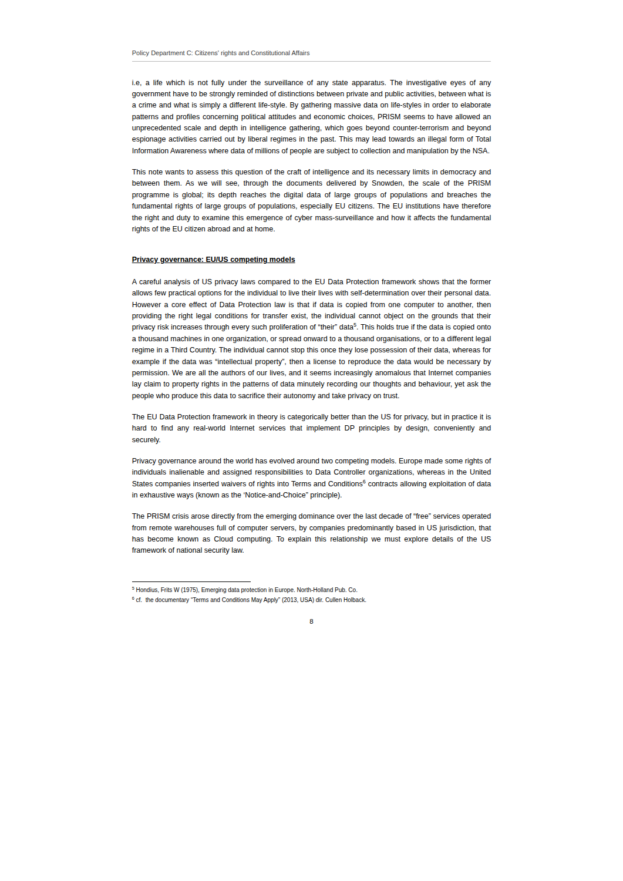Policy Department C: Citizens' rights and Constitutional Affairs
i.e, a life which is not fully under the surveillance of any state apparatus. The investigative eyes of any government have to be strongly reminded of distinctions between private and public activities, between what is a crime and what is simply a different life-style. By gathering massive data on life-styles in order to elaborate patterns and profiles concerning political attitudes and economic choices, PRISM seems to have allowed an unprecedented scale and depth in intelligence gathering, which goes beyond counter-terrorism and beyond espionage activities carried out by liberal regimes in the past. This may lead towards an illegal form of Total Information Awareness where data of millions of people are subject to collection and manipulation by the NSA.
This note wants to assess this question of the craft of intelligence and its necessary limits in democracy and between them. As we will see, through the documents delivered by Snowden, the scale of the PRISM programme is global; its depth reaches the digital data of large groups of populations and breaches the fundamental rights of large groups of populations, especially EU citizens. The EU institutions have therefore the right and duty to examine this emergence of cyber mass-surveillance and how it affects the fundamental rights of the EU citizen abroad and at home.
Privacy governance: EU/US competing models
A careful analysis of US privacy laws compared to the EU Data Protection framework shows that the former allows few practical options for the individual to live their lives with self-determination over their personal data. However a core effect of Data Protection law is that if data is copied from one computer to another, then providing the right legal conditions for transfer exist, the individual cannot object on the grounds that their privacy risk increases through every such proliferation of “their” data5. This holds true if the data is copied onto a thousand machines in one organization, or spread onward to a thousand organisations, or to a different legal regime in a Third Country. The individual cannot stop this once they lose possession of their data, whereas for example if the data was “intellectual property”, then a license to reproduce the data would be necessary by permission. We are all the authors of our lives, and it seems increasingly anomalous that Internet companies lay claim to property rights in the patterns of data minutely recording our thoughts and behaviour, yet ask the people who produce this data to sacrifice their autonomy and take privacy on trust.
The EU Data Protection framework in theory is categorically better than the US for privacy, but in practice it is hard to find any real-world Internet services that implement DP principles by design, conveniently and securely.
Privacy governance around the world has evolved around two competing models. Europe made some rights of individuals inalienable and assigned responsibilities to Data Controller organizations, whereas in the United States companies inserted waivers of rights into Terms and Conditions6 contracts allowing exploitation of data in exhaustive ways (known as the ‘Notice-and-Choice” principle).
The PRISM crisis arose directly from the emerging dominance over the last decade of “free” services operated from remote warehouses full of computer servers, by companies predominantly based in US jurisdiction, that has become known as Cloud computing. To explain this relationship we must explore details of the US framework of national security law.
5 Hondius, Frits W (1975), Emerging data protection in Europe. North-Holland Pub. Co.
6 cf. the documentary “Terms and Conditions May Apply” (2013, USA) dir. Cullen Holback.
8